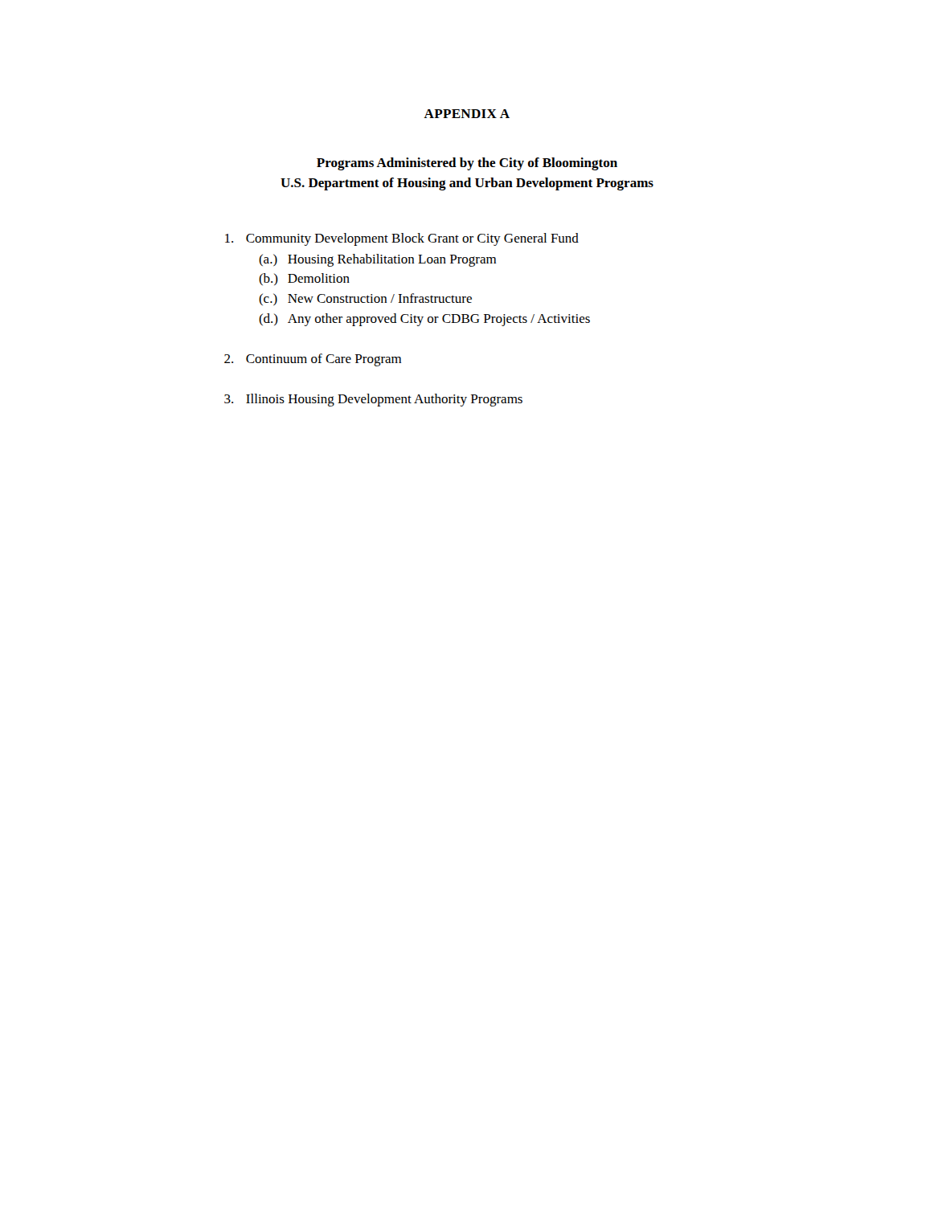APPENDIX A
Programs Administered by the City of Bloomington
U.S. Department of Housing and Urban Development Programs
1. Community Development Block Grant or City General Fund
(a.) Housing Rehabilitation Loan Program
(b.) Demolition
(c.) New Construction / Infrastructure
(d.) Any other approved City or CDBG Projects / Activities
2. Continuum of Care Program
3. Illinois Housing Development Authority Programs